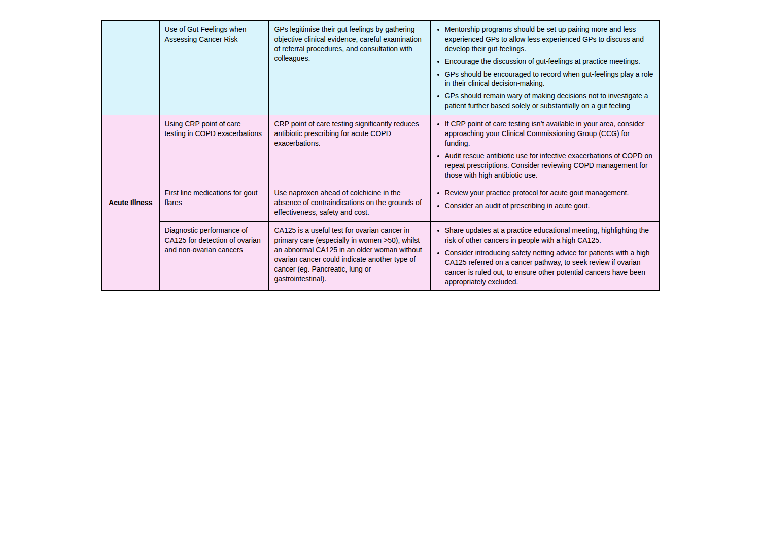| | Use of Gut Feelings when Assessing Cancer Risk | GPs legitimise their gut feelings by gathering objective clinical evidence, careful examination of referral procedures, and consultation with colleagues. | Mentorship programs should be set up pairing more and less experienced GPs to allow less experienced GPs to discuss and develop their gut-feelings. Encourage the discussion of gut-feelings at practice meetings. GPs should be encouraged to record when gut-feelings play a role in their clinical decision-making. GPs should remain wary of making decisions not to investigate a patient further based solely or substantially on a gut feeling |
| Acute Illness | Using CRP point of care testing in COPD exacerbations | CRP point of care testing significantly reduces antibiotic prescribing for acute COPD exacerbations. | If CRP point of care testing isn’t available in your area, consider approaching your Clinical Commissioning Group (CCG) for funding. Audit rescue antibiotic use for infective exacerbations of COPD on repeat prescriptions. Consider reviewing COPD management for those with high antibiotic use. |
| First line medications for gout flares | Use naproxen ahead of colchicine in the absence of contraindications on the grounds of effectiveness, safety and cost. | Review your practice protocol for acute gout management. Consider an audit of prescribing in acute gout. |
| Diagnostic performance of CA125 for detection of ovarian and non-ovarian cancers | CA125 is a useful test for ovarian cancer in primary care (especially in women >50), whilst an abnormal CA125 in an older woman without ovarian cancer could indicate another type of cancer (eg. Pancreatic, lung or gastrointestinal). | Share updates at a practice educational meeting, highlighting the risk of other cancers in people with a high CA125. Consider introducing safety netting advice for patients with a high CA125 referred on a cancer pathway, to seek review if ovarian cancer is ruled out, to ensure other potential cancers have been appropriately excluded. |